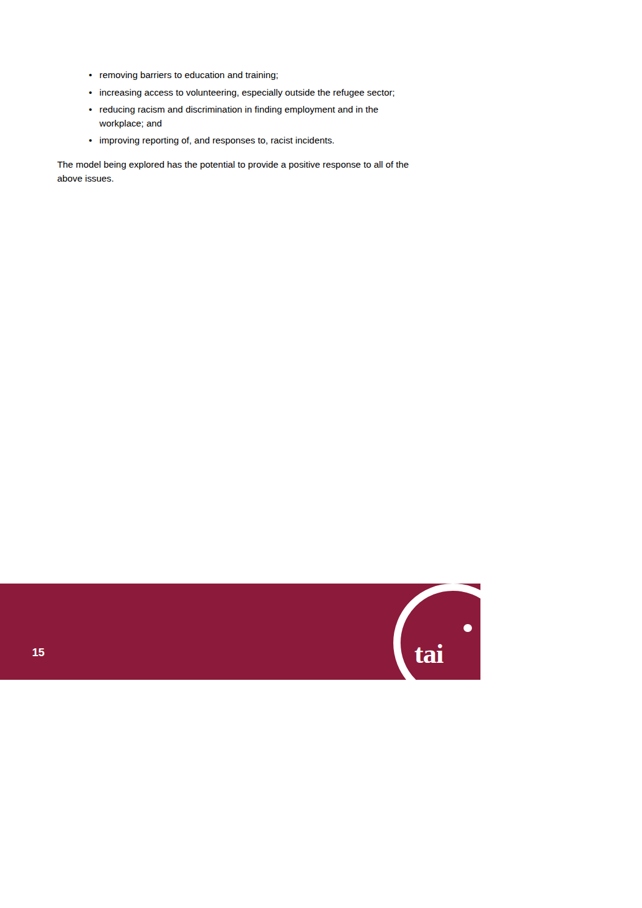removing barriers to education and training;
increasing access to volunteering, especially outside the refugee sector;
reducing racism and discrimination in finding employment and in the workplace; and
improving reporting of, and responses to, racist incidents.
The model being explored has the potential to provide a positive response to all of the above issues.
15
tai